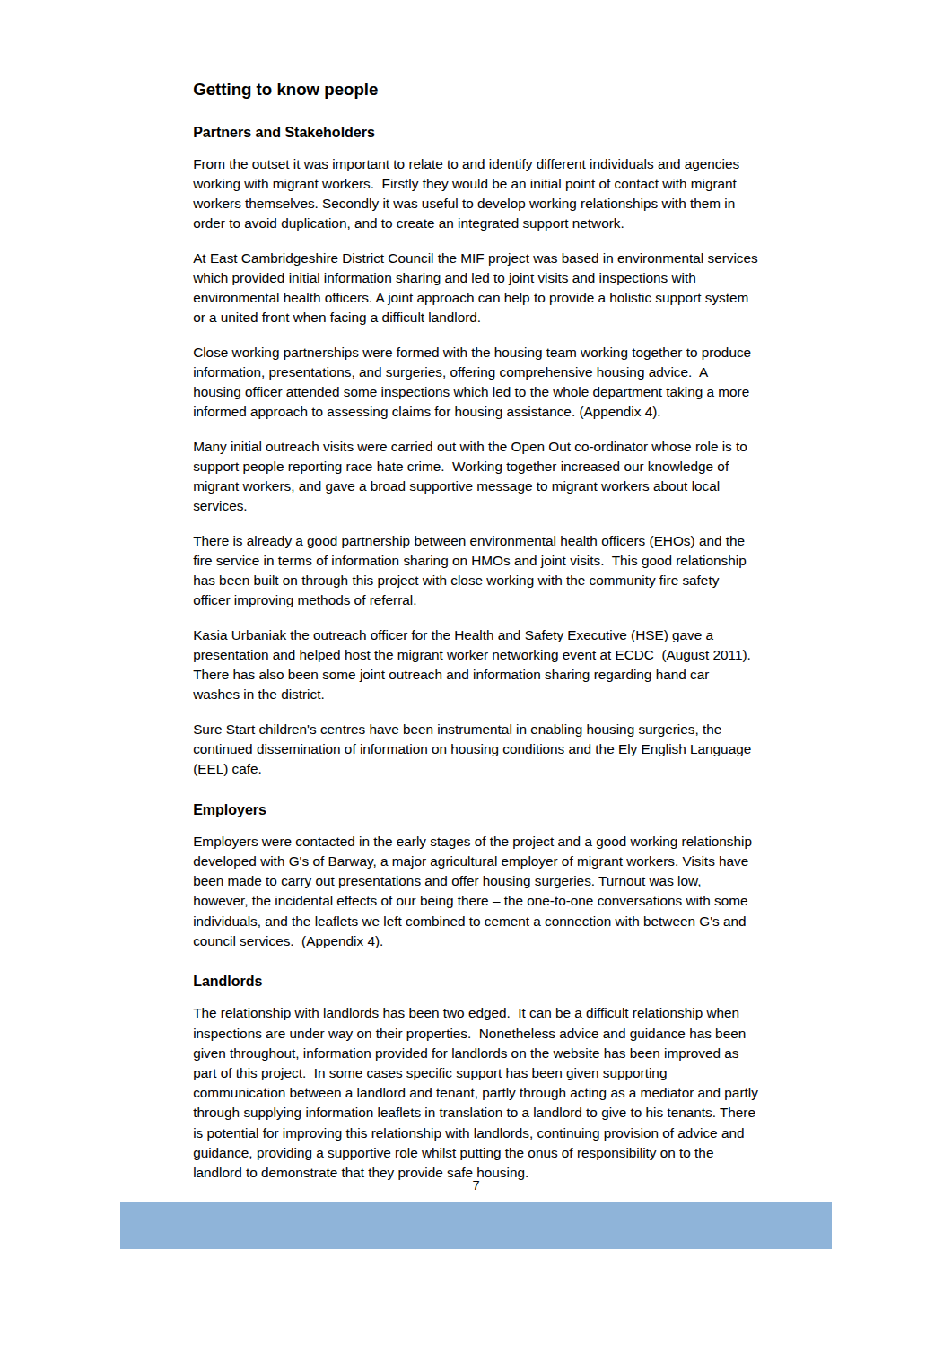Getting to know people
Partners and Stakeholders
From the outset it was important to relate to and identify different individuals and agencies working with migrant workers. Firstly they would be an initial point of contact with migrant workers themselves. Secondly it was useful to develop working relationships with them in order to avoid duplication, and to create an integrated support network.
At East Cambridgeshire District Council the MIF project was based in environmental services which provided initial information sharing and led to joint visits and inspections with environmental health officers. A joint approach can help to provide a holistic support system or a united front when facing a difficult landlord.
Close working partnerships were formed with the housing team working together to produce information, presentations, and surgeries, offering comprehensive housing advice. A housing officer attended some inspections which led to the whole department taking a more informed approach to assessing claims for housing assistance. (Appendix 4).
Many initial outreach visits were carried out with the Open Out co-ordinator whose role is to support people reporting race hate crime. Working together increased our knowledge of migrant workers, and gave a broad supportive message to migrant workers about local services.
There is already a good partnership between environmental health officers (EHOs) and the fire service in terms of information sharing on HMOs and joint visits. This good relationship has been built on through this project with close working with the community fire safety officer improving methods of referral.
Kasia Urbaniak the outreach officer for the Health and Safety Executive (HSE) gave a presentation and helped host the migrant worker networking event at ECDC (August 2011). There has also been some joint outreach and information sharing regarding hand car washes in the district.
Sure Start children's centres have been instrumental in enabling housing surgeries, the continued dissemination of information on housing conditions and the Ely English Language (EEL) cafe.
Employers
Employers were contacted in the early stages of the project and a good working relationship developed with G's of Barway, a major agricultural employer of migrant workers. Visits have been made to carry out presentations and offer housing surgeries. Turnout was low, however, the incidental effects of our being there – the one-to-one conversations with some individuals, and the leaflets we left combined to cement a connection with between G's and council services. (Appendix 4).
Landlords
The relationship with landlords has been two edged. It can be a difficult relationship when inspections are under way on their properties. Nonetheless advice and guidance has been given throughout, information provided for landlords on the website has been improved as part of this project. In some cases specific support has been given supporting communication between a landlord and tenant, partly through acting as a mediator and partly through supplying information leaflets in translation to a landlord to give to his tenants. There is potential for improving this relationship with landlords, continuing provision of advice and guidance, providing a supportive role whilst putting the onus of responsibility on to the landlord to demonstrate that they provide safe housing.
7